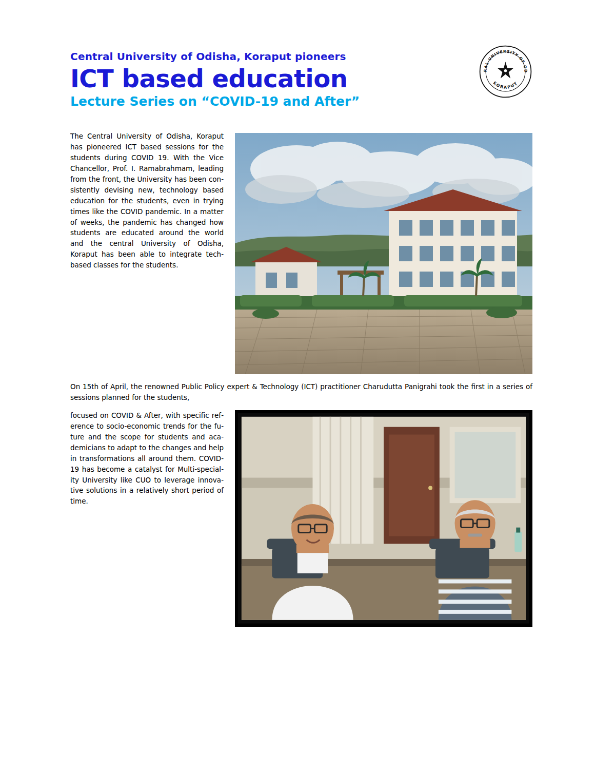CENTRAL UNIVERSITY OF ODISHA KORAPUT
Central University of Odisha, Koraput pioneers
ICT based education
Lecture Series on “COVID-19 and After”
The Central University of Odisha, Koraput has pioneered ICT based sessions for the students during COVID 19. With the Vice Chancellor, Prof. I. Ramabrahmam, leading from the front, the University has been consistently devising new, technology based education for the students, even in trying times like the COVID pandemic. In a matter of weeks, the pandemic has changed how students are educated around the world and the central University of Odisha, Koraput has been able to integrate tech-based classes for the students.
On 15th of April, the renowned Public Policy expert & Technology (ICT) practitioner Charudutta Panigrahi took the first in a series of sessions planned for the students,
focused on COVID & After, with specific reference to socio-economic trends for the future and the scope for students and academicians to adapt to the changes and help in transformations all around them. COVID-19 has become a catalyst for Multi-speciality University like CUO to leverage innovative solutions in a relatively short period of time.